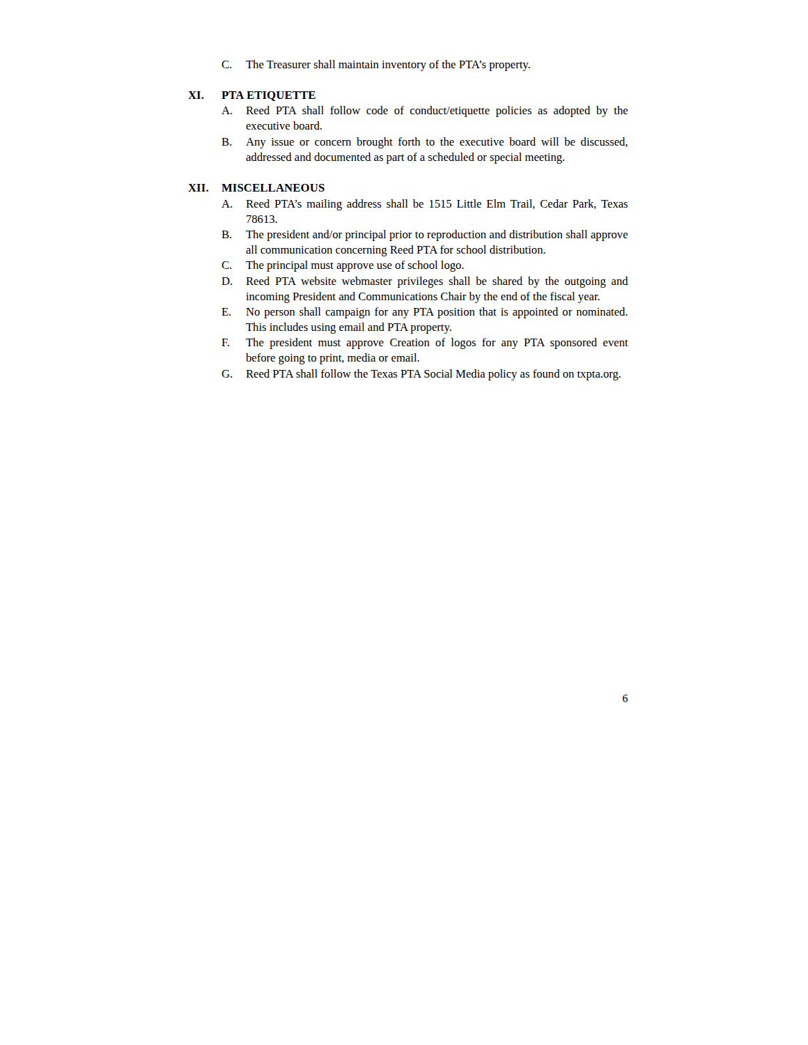C. The Treasurer shall maintain inventory of the PTA’s property.
XI. PTA ETIQUETTE
A. Reed PTA shall follow code of conduct/etiquette policies as adopted by the executive board.
B. Any issue or concern brought forth to the executive board will be discussed, addressed and documented as part of a scheduled or special meeting.
XII. MISCELLANEOUS
A. Reed PTA’s mailing address shall be 1515 Little Elm Trail, Cedar Park, Texas 78613.
B. The president and/or principal prior to reproduction and distribution shall approve all communication concerning Reed PTA for school distribution.
C. The principal must approve use of school logo.
D. Reed PTA website webmaster privileges shall be shared by the outgoing and incoming President and Communications Chair by the end of the fiscal year.
E. No person shall campaign for any PTA position that is appointed or nominated. This includes using email and PTA property.
F. The president must approve Creation of logos for any PTA sponsored event before going to print, media or email.
G. Reed PTA shall follow the Texas PTA Social Media policy as found on txpta.org.
6